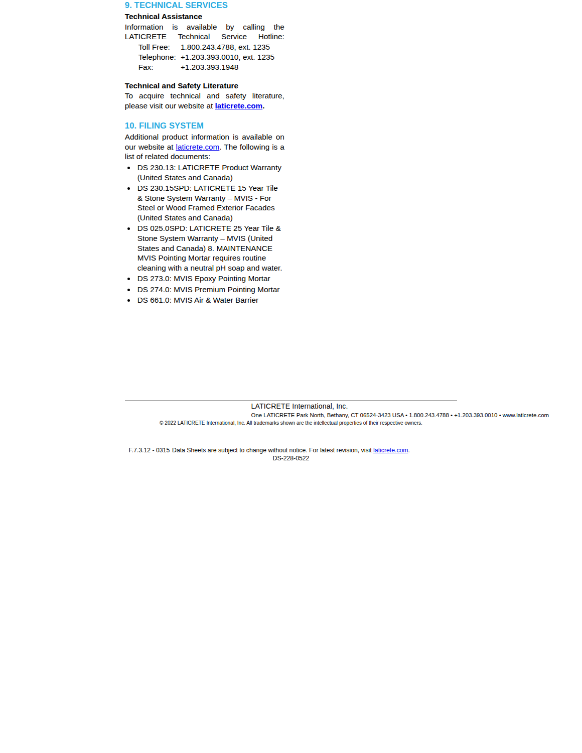9. TECHNICAL SERVICES
Technical Assistance
Information is available by calling the LATICRETE Technical Service Hotline:
| Toll Free: | 1.800.243.4788, ext. 1235 |
| Telephone: | +1.203.393.0010, ext. 1235 |
| Fax: | +1.203.393.1948 |
Technical and Safety Literature
To acquire technical and safety literature, please visit our website at laticrete.com.
10. FILING SYSTEM
Additional product information is available on our website at laticrete.com. The following is a list of related documents:
DS 230.13: LATICRETE Product Warranty (United States and Canada)
DS 230.15SPD: LATICRETE 15 Year Tile & Stone System Warranty – MVIS - For Steel or Wood Framed Exterior Facades (United States and Canada)
DS 025.0SPD: LATICRETE 25 Year Tile & Stone System Warranty – MVIS (United States and Canada) 8. MAINTENANCE MVIS Pointing Mortar requires routine cleaning with a neutral pH soap and water.
DS 273.0: MVIS Epoxy Pointing Mortar
DS 274.0: MVIS Premium Pointing Mortar
DS 661.0: MVIS Air & Water Barrier
LATICRETE International, Inc.
One LATICRETE Park North, Bethany, CT 06524-3423 USA • 1.800.243.4788 • +1.203.393.0010 • www.laticrete.com
© 2022 LATICRETE International, Inc. All trademarks shown are the intellectual properties of their respective owners.
F.7.3.12 - 0315
Data Sheets are subject to change without notice. For latest revision, visit laticrete.com. DS-228-0522